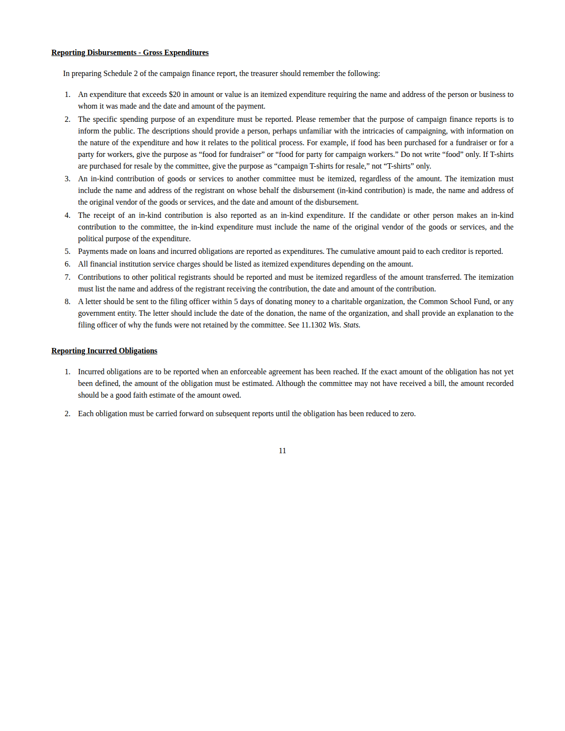Reporting Disbursements - Gross Expenditures
In preparing Schedule 2 of the campaign finance report, the treasurer should remember the following:
An expenditure that exceeds $20 in amount or value is an itemized expenditure requiring the name and address of the person or business to whom it was made and the date and amount of the payment.
The specific spending purpose of an expenditure must be reported. Please remember that the purpose of campaign finance reports is to inform the public. The descriptions should provide a person, perhaps unfamiliar with the intricacies of campaigning, with information on the nature of the expenditure and how it relates to the political process. For example, if food has been purchased for a fundraiser or for a party for workers, give the purpose as “food for fundraiser” or “food for party for campaign workers.” Do not write “food” only. If T-shirts are purchased for resale by the committee, give the purpose as “campaign T-shirts for resale,” not “T-shirts” only.
An in-kind contribution of goods or services to another committee must be itemized, regardless of the amount. The itemization must include the name and address of the registrant on whose behalf the disbursement (in-kind contribution) is made, the name and address of the original vendor of the goods or services, and the date and amount of the disbursement.
The receipt of an in-kind contribution is also reported as an in-kind expenditure. If the candidate or other person makes an in-kind contribution to the committee, the in-kind expenditure must include the name of the original vendor of the goods or services, and the political purpose of the expenditure.
Payments made on loans and incurred obligations are reported as expenditures. The cumulative amount paid to each creditor is reported.
All financial institution service charges should be listed as itemized expenditures depending on the amount.
Contributions to other political registrants should be reported and must be itemized regardless of the amount transferred. The itemization must list the name and address of the registrant receiving the contribution, the date and amount of the contribution.
A letter should be sent to the filing officer within 5 days of donating money to a charitable organization, the Common School Fund, or any government entity. The letter should include the date of the donation, the name of the organization, and shall provide an explanation to the filing officer of why the funds were not retained by the committee. See 11.1302 Wis. Stats.
Reporting Incurred Obligations
Incurred obligations are to be reported when an enforceable agreement has been reached. If the exact amount of the obligation has not yet been defined, the amount of the obligation must be estimated. Although the committee may not have received a bill, the amount recorded should be a good faith estimate of the amount owed.
Each obligation must be carried forward on subsequent reports until the obligation has been reduced to zero.
11